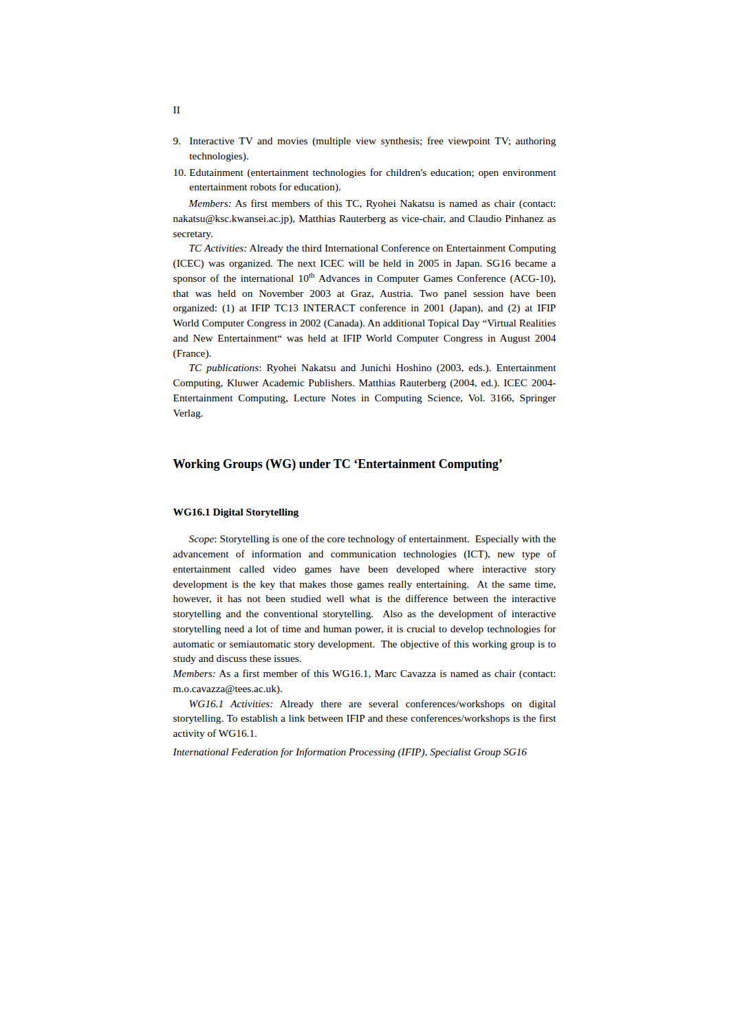II
9. Interactive TV and movies (multiple view synthesis; free viewpoint TV; authoring technologies).
10. Edutainment (entertainment technologies for children's education; open environment entertainment robots for education).
Members: As first members of this TC, Ryohei Nakatsu is named as chair (contact: nakatsu@ksc.kwansei.ac.jp), Matthias Rauterberg as vice-chair, and Claudio Pinhanez as secretary.
TC Activities: Already the third International Conference on Entertainment Computing (ICEC) was organized. The next ICEC will be held in 2005 in Japan. SG16 became a sponsor of the international 10th Advances in Computer Games Conference (ACG-10), that was held on November 2003 at Graz, Austria. Two panel session have been organized: (1) at IFIP TC13 INTERACT conference in 2001 (Japan), and (2) at IFIP World Computer Congress in 2002 (Canada). An additional Topical Day “Virtual Realities and New Entertainment“ was held at IFIP World Computer Congress in August 2004 (France).
TC publications: Ryohei Nakatsu and Junichi Hoshino (2003, eds.). Entertainment Computing, Kluwer Academic Publishers. Matthias Rauterberg (2004, ed.). ICEC 2004-Entertainment Computing, Lecture Notes in Computing Science, Vol. 3166, Springer Verlag.
Working Groups (WG) under TC ‘Entertainment Computing’
WG16.1 Digital Storytelling
Scope: Storytelling is one of the core technology of entertainment. Especially with the advancement of information and communication technologies (ICT), new type of entertainment called video games have been developed where interactive story development is the key that makes those games really entertaining. At the same time, however, it has not been studied well what is the difference between the interactive storytelling and the conventional storytelling. Also as the development of interactive storytelling need a lot of time and human power, it is crucial to develop technologies for automatic or semiautomatic story development. The objective of this working group is to study and discuss these issues.
Members: As a first member of this WG16.1, Marc Cavazza is named as chair (contact: m.o.cavazza@tees.ac.uk).
WG16.1 Activities: Already there are several conferences/workshops on digital storytelling. To establish a link between IFIP and these conferences/workshops is the first activity of WG16.1.
International Federation for Information Processing (IFIP), Specialist Group SG16